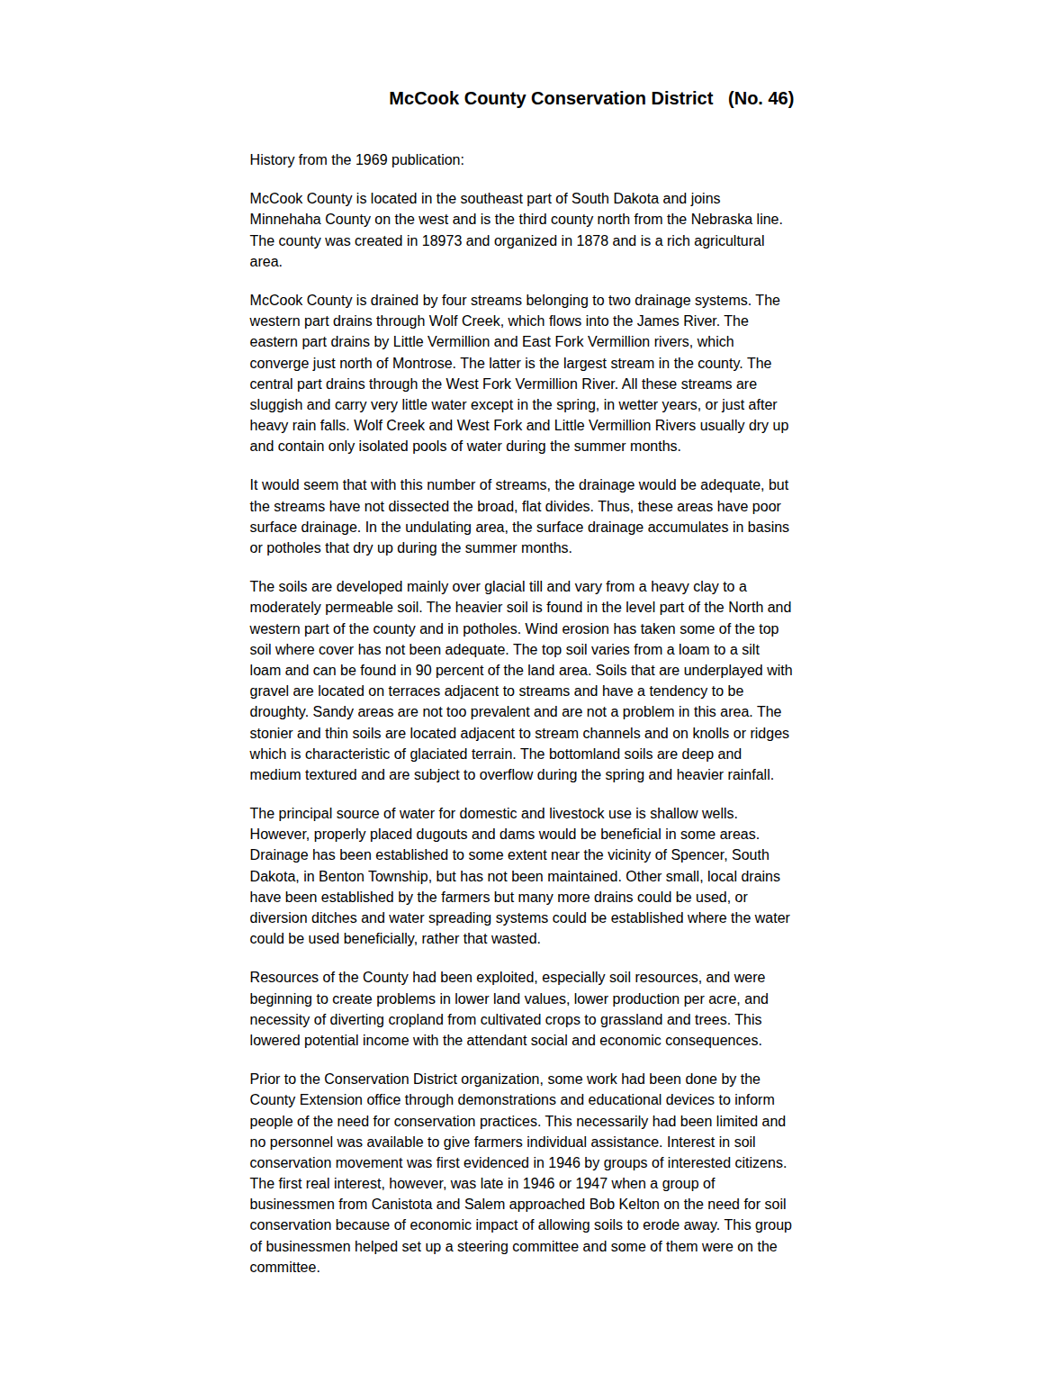McCook County Conservation District (No. 46)
History from the 1969 publication:
McCook County is located in the southeast part of South Dakota and joins Minnehaha County on the west and is the third county north from the Nebraska line. The county was created in 18973 and organized in 1878 and is a rich agricultural area.
McCook County is drained by four streams belonging to two drainage systems. The western part drains through Wolf Creek, which flows into the James River. The eastern part drains by Little Vermillion and East Fork Vermillion rivers, which converge just north of Montrose. The latter is the largest stream in the county. The central part drains through the West Fork Vermillion River. All these streams are sluggish and carry very little water except in the spring, in wetter years, or just after heavy rain falls. Wolf Creek and West Fork and Little Vermillion Rivers usually dry up and contain only isolated pools of water during the summer months.
It would seem that with this number of streams, the drainage would be adequate, but the streams have not dissected the broad, flat divides. Thus, these areas have poor surface drainage. In the undulating area, the surface drainage accumulates in basins or potholes that dry up during the summer months.
The soils are developed mainly over glacial till and vary from a heavy clay to a moderately permeable soil. The heavier soil is found in the level part of the North and western part of the county and in potholes. Wind erosion has taken some of the top soil where cover has not been adequate. The top soil varies from a loam to a silt loam and can be found in 90 percent of the land area. Soils that are underplayed with gravel are located on terraces adjacent to streams and have a tendency to be droughty. Sandy areas are not too prevalent and are not a problem in this area. The stonier and thin soils are located adjacent to stream channels and on knolls or ridges which is characteristic of glaciated terrain. The bottomland soils are deep and medium textured and are subject to overflow during the spring and heavier rainfall.
The principal source of water for domestic and livestock use is shallow wells. However, properly placed dugouts and dams would be beneficial in some areas. Drainage has been established to some extent near the vicinity of Spencer, South Dakota, in Benton Township, but has not been maintained. Other small, local drains have been established by the farmers but many more drains could be used, or diversion ditches and water spreading systems could be established where the water could be used beneficially, rather that wasted.
Resources of the County had been exploited, especially soil resources, and were beginning to create problems in lower land values, lower production per acre, and necessity of diverting cropland from cultivated crops to grassland and trees. This lowered potential income with the attendant social and economic consequences.
Prior to the Conservation District organization, some work had been done by the County Extension office through demonstrations and educational devices to inform people of the need for conservation practices. This necessarily had been limited and no personnel was available to give farmers individual assistance. Interest in soil conservation movement was first evidenced in 1946 by groups of interested citizens. The first real interest, however, was late in 1946 or 1947 when a group of businessmen from Canistota and Salem approached Bob Kelton on the need for soil conservation because of economic impact of allowing soils to erode away. This group of businessmen helped set up a steering committee and some of them were on the committee.